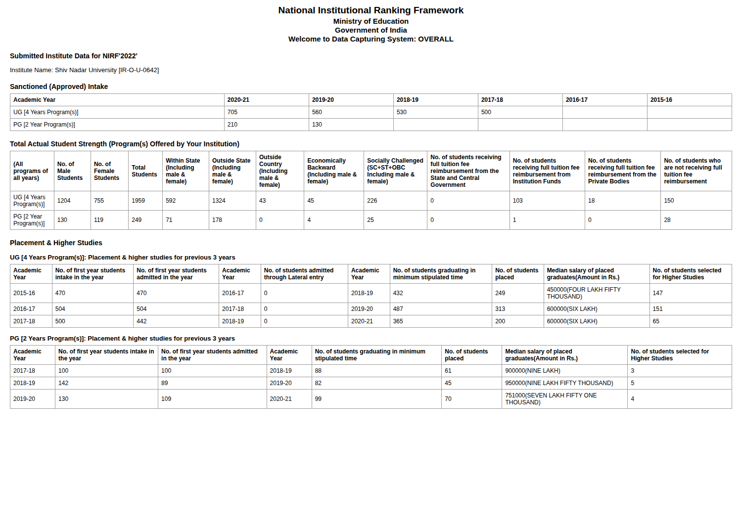National Institutional Ranking Framework
Ministry of Education
Government of India
Welcome to Data Capturing System: OVERALL
Submitted Institute Data for NIRF'2022'
Institute Name: Shiv Nadar University [IR-O-U-0642]
Sanctioned (Approved) Intake
| Academic Year | 2020-21 | 2019-20 | 2018-19 | 2017-18 | 2016-17 | 2015-16 |
| --- | --- | --- | --- | --- | --- | --- |
| UG [4 Years Program(s)] | 705 | 560 | 530 | 500 | | |
| PG [2 Year Program(s)] | 210 | 130 | | | | |
Total Actual Student Strength (Program(s) Offered by Your Institution)
| (All programs of all years) | No. of Male Students | No. of Female Students | Total Students | Within State (Including male & female) | Outside State (Including male & female) | Outside Country (Including male & female) | Economically Backward (Including male & female) | Socially Challenged (SC+ST+OBC Including male & female) | No. of students receiving full tuition fee reimbursement from the State and Central Government | No. of students receiving full tuition fee reimbursement from Institution Funds | No. of students receiving full tuition fee reimbursement from the Private Bodies | No. of students who are not receiving full tuition fee reimbursement |
| --- | --- | --- | --- | --- | --- | --- | --- | --- | --- | --- | --- | --- |
| UG [4 Years Program(s)] | 1204 | 755 | 1959 | 592 | 1324 | 43 | 45 | 226 | 0 | 103 | 18 | 150 |
| PG [2 Year Program(s)] | 130 | 119 | 249 | 71 | 178 | 0 | 4 | 25 | 0 | 1 | 0 | 28 |
Placement & Higher Studies
UG [4 Years Program(s)]: Placement & higher studies for previous 3 years
| Academic Year | No. of first year students intake in the year | No. of first year students admitted in the year | Academic Year | No. of students admitted through Lateral entry | Academic Year | No. of students graduating in minimum stipulated time | No. of students placed | Median salary of placed graduates(Amount in Rs.) | No. of students selected for Higher Studies |
| --- | --- | --- | --- | --- | --- | --- | --- | --- | --- |
| 2015-16 | 470 | 470 | 2016-17 | 0 | 2018-19 | 432 | 249 | 450000(FOUR LAKH FIFTY THOUSAND) | 147 |
| 2016-17 | 504 | 504 | 2017-18 | 0 | 2019-20 | 487 | 313 | 600000(SIX LAKH) | 151 |
| 2017-18 | 500 | 442 | 2018-19 | 0 | 2020-21 | 365 | 200 | 600000(SIX LAKH) | 65 |
PG [2 Years Program(s)]: Placement & higher studies for previous 3 years
| Academic Year | No. of first year students intake in the year | No. of first year students admitted in the year | Academic Year | No. of students graduating in minimum stipulated time | No. of students placed | Median salary of placed graduates(Amount in Rs.) | No. of students selected for Higher Studies |
| --- | --- | --- | --- | --- | --- | --- | --- |
| 2017-18 | 100 | 100 | 2018-19 | 88 | 61 | 900000(NINE LAKH) | 3 |
| 2018-19 | 142 | 89 | 2019-20 | 82 | 45 | 950000(NINE LAKH FIFTY THOUSAND) | 5 |
| 2019-20 | 130 | 109 | 2020-21 | 99 | 70 | 751000(SEVEN LAKH FIFTY ONE THOUSAND) | 4 |